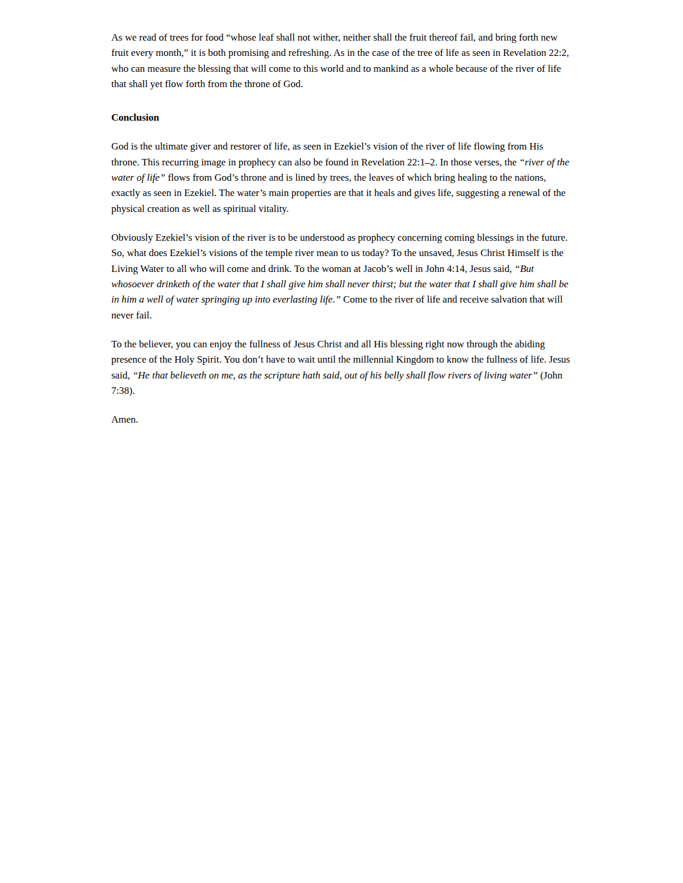As we read of trees for food “whose leaf shall not wither, neither shall the fruit thereof fail, and bring forth new fruit every month,” it is both promising and refreshing. As in the case of the tree of life as seen in Revelation 22:2, who can measure the blessing that will come to this world and to mankind as a whole because of the river of life that shall yet flow forth from the throne of God.
Conclusion
God is the ultimate giver and restorer of life, as seen in Ezekiel’s vision of the river of life flowing from His throne. This recurring image in prophecy can also be found in Revelation 22:1–2. In those verses, the “river of the water of life” flows from God’s throne and is lined by trees, the leaves of which bring healing to the nations, exactly as seen in Ezekiel. The water’s main properties are that it heals and gives life, suggesting a renewal of the physical creation as well as spiritual vitality.
Obviously Ezekiel’s vision of the river is to be understood as prophecy concerning coming blessings in the future. So, what does Ezekiel’s visions of the temple river mean to us today? To the unsaved, Jesus Christ Himself is the Living Water to all who will come and drink. To the woman at Jacob’s well in John 4:14, Jesus said, “But whosoever drinketh of the water that I shall give him shall never thirst; but the water that I shall give him shall be in him a well of water springing up into everlasting life.” Come to the river of life and receive salvation that will never fail.
To the believer, you can enjoy the fullness of Jesus Christ and all His blessing right now through the abiding presence of the Holy Spirit. You don’t have to wait until the millennial Kingdom to know the fullness of life. Jesus said, “He that believeth on me, as the scripture hath said, out of his belly shall flow rivers of living water” (John 7:38).
Amen.